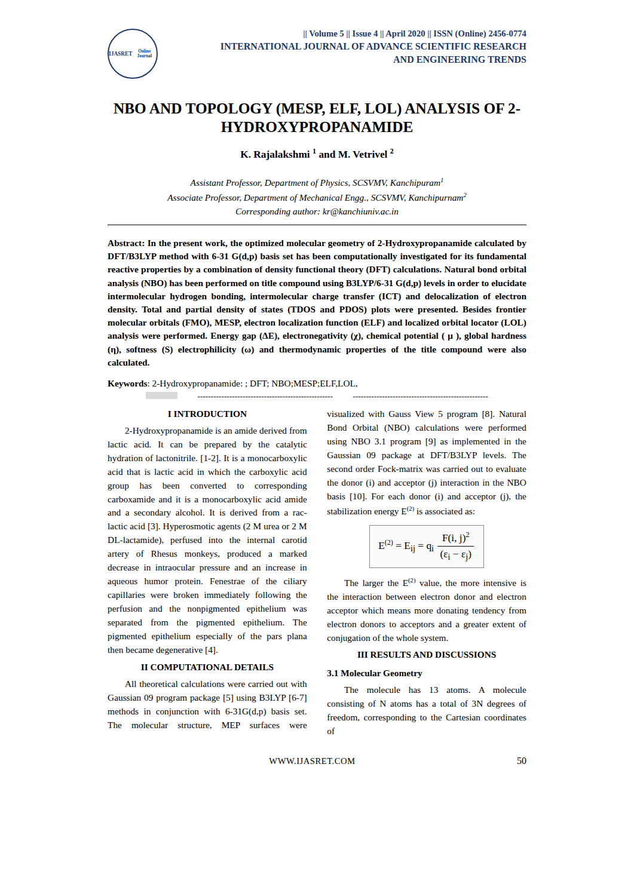IJASRET
Online Journal
|| Volume 5 || Issue 4 || April 2020 || ISSN (Online) 2456-0774
INTERNATIONAL JOURNAL OF ADVANCE SCIENTIFIC RESEARCH
AND ENGINEERING TRENDS
NBO AND TOPOLOGY (MESP, ELF, LOL) ANALYSIS OF 2-HYDROXYPROPANAMIDE
K. Rajalakshmi 1 and M. Vetrivel 2
Assistant Professor, Department of Physics, SCSVMV, Kanchipuram1
Associate Professor, Department of Mechanical Engg., SCSVMV, Kanchipurnam2
Corresponding author: kr@kanchiuniv.ac.in
Abstract: In the present work, the optimized molecular geometry of 2-Hydroxypropanamide calculated by DFT/B3LYP method with 6-31 G(d,p) basis set has been computationally investigated for its fundamental reactive properties by a combination of density functional theory (DFT) calculations. Natural bond orbital analysis (NBO) has been performed on title compound using B3LYP/6-31 G(d,p) levels in order to elucidate intermolecular hydrogen bonding, intermolecular charge transfer (ICT) and delocalization of electron density. Total and partial density of states (TDOS and PDOS) plots were presented. Besides frontier molecular orbitals (FMO), MESP, electron localization function (ELF) and localized orbital locator (LOL) analysis were performed. Energy gap (ΔE), electronegativity (χ), chemical potential ( μ ), global hardness (η), softness (S) electrophilicity (ω) and thermodynamic properties of the title compound were also calculated.
Keywords: 2-Hydroxypropanamide: ; DFT; NBO;MESP;ELF,LOL,
--------------------------------------------------- ---------------------------------------------------
I INTRODUCTION
2-Hydroxypropanamide is an amide derived from lactic acid. It can be prepared by the catalytic hydration of lactonitrile. [1-2]. It is a monocarboxylic acid that is lactic acid in which the carboxylic acid group has been converted to corresponding carboxamide and it is a monocarboxylic acid amide and a secondary alcohol. It is derived from a rac-lactic acid [3]. Hyperosmotic agents (2 M urea or 2 M DL-lactamide), perfused into the internal carotid artery of Rhesus monkeys, produced a marked decrease in intraocular pressure and an increase in aqueous humor protein. Fenestrae of the ciliary capillaries were broken immediately following the perfusion and the nonpigmented epithelium was separated from the pigmented epithelium. The pigmented epithelium especially of the pars plana then became degenerative [4].
II COMPUTATIONAL DETAILS
All theoretical calculations were carried out with Gaussian 09 program package [5] using B3LYP [6-7] methods in conjunction with 6-31G(d,p) basis set. The molecular structure, MEP surfaces were visualized with Gauss View 5 program [8]. Natural Bond Orbital (NBO) calculations were performed using NBO 3.1 program [9] as implemented in the Gaussian 09 package at DFT/B3LYP levels. The second order Fock-matrix was carried out to evaluate the donor (i) and acceptor (j) interaction in the NBO basis [10]. For each donor (i) and acceptor (j), the stabilization energy E(2) is associated as:
E(2) = Eij = qi F(i, j)2 (εi − εj)
The larger the E(2) value, the more intensive is the interaction between electron donor and electron acceptor which means more donating tendency from electron donors to acceptors and a greater extent of conjugation of the whole system.
III RESULTS AND DISCUSSIONS
3.1 Molecular Geometry
The molecule has 13 atoms. A molecule consisting of N atoms has a total of 3N degrees of freedom, corresponding to the Cartesian coordinates of
WWW.IJASRET.COM
50